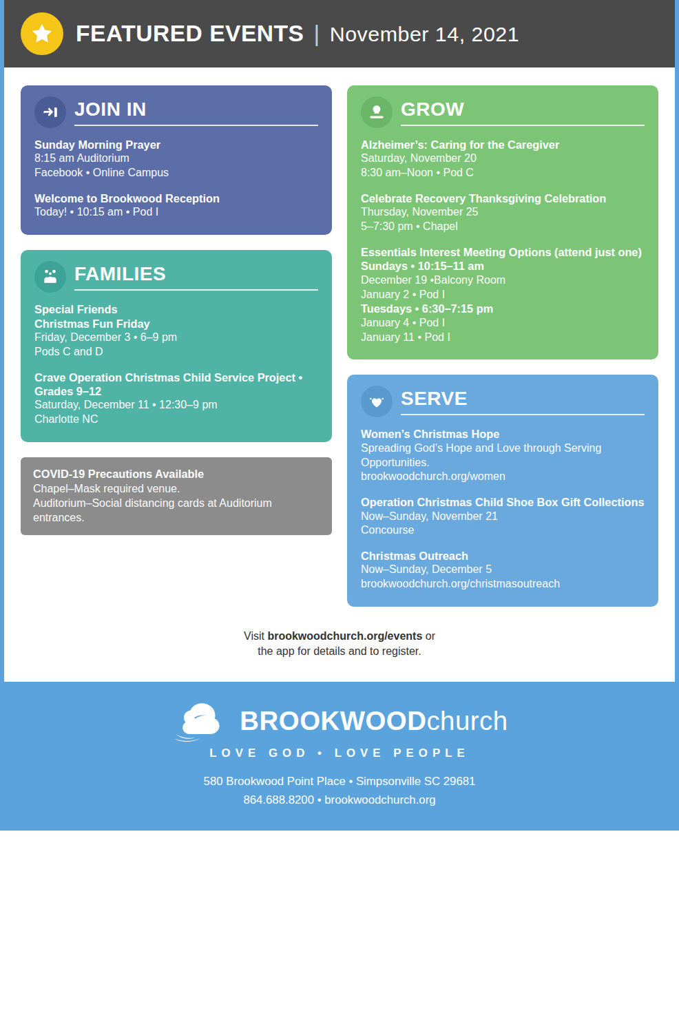Featured Events | November 14, 2021
Join In
Sunday Morning Prayer 8:15 am Auditorium Facebook • Online Campus
Welcome to Brookwood Reception Today! • 10:15 am • Pod I
Families
Special Friends Christmas Fun Friday Friday, December 3 • 6–9 pm Pods C and D
Crave Operation Christmas Child Service Project • Grades 9–12 Saturday, December 11 • 12:30–9 pm Charlotte NC
COVID-19 Precautions Available Chapel–Mask required venue. Auditorium–Social distancing cards at Auditorium entrances.
Grow
Alzheimer’s: Caring for the Caregiver Saturday, November 20 8:30 am–Noon • Pod C
Celebrate Recovery Thanksgiving Celebration Thursday, November 25 5–7:30 pm • Chapel
Essentials Interest Meeting Options (attend just one) Sundays • 10:15–11 am December 19 •Balcony Room January 2 • Pod I Tuesdays • 6:30–7:15 pm January 4 • Pod I January 11 • Pod I
Serve
Women’s Christmas Hope Spreading God’s Hope and Love through Serving Opportunities. brookwoodchurch.org/women
Operation Christmas Child Shoe Box Gift Collections Now–Sunday, November 21 Concourse
Christmas Outreach Now–Sunday, December 5 brookwoodchurch.org/christmasoutreach
Visit brookwoodchurch.org/events or
the app for details and to register.
BROOKWOODchurch
Love God • Love People
580 Brookwood Point Place • Simpsonville SC 29681
864.688.8200 • brookwoodchurch.org